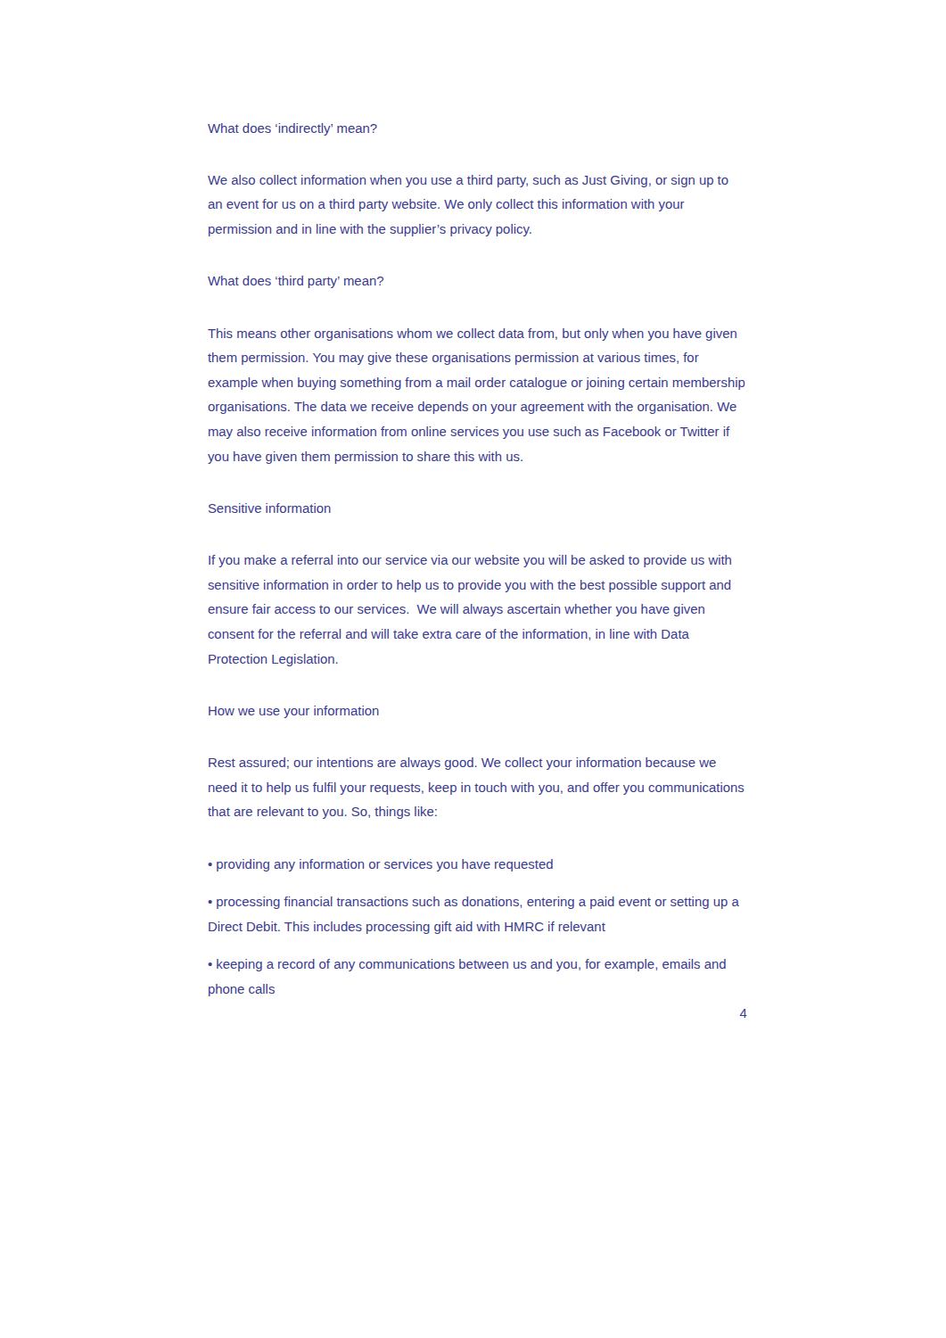What does ‘indirectly’ mean?
We also collect information when you use a third party, such as Just Giving, or sign up to an event for us on a third party website. We only collect this information with your permission and in line with the supplier’s privacy policy.
What does ‘third party’ mean?
This means other organisations whom we collect data from, but only when you have given them permission. You may give these organisations permission at various times, for example when buying something from a mail order catalogue or joining certain membership organisations. The data we receive depends on your agreement with the organisation. We may also receive information from online services you use such as Facebook or Twitter if you have given them permission to share this with us.
Sensitive information
If you make a referral into our service via our website you will be asked to provide us with sensitive information in order to help us to provide you with the best possible support and ensure fair access to our services. We will always ascertain whether you have given consent for the referral and will take extra care of the information, in line with Data Protection Legislation.
How we use your information
Rest assured; our intentions are always good. We collect your information because we need it to help us fulfil your requests, keep in touch with you, and offer you communications that are relevant to you. So, things like:
• providing any information or services you have requested
• processing financial transactions such as donations, entering a paid event or setting up a Direct Debit. This includes processing gift aid with HMRC if relevant
• keeping a record of any communications between us and you, for example, emails and phone calls
4